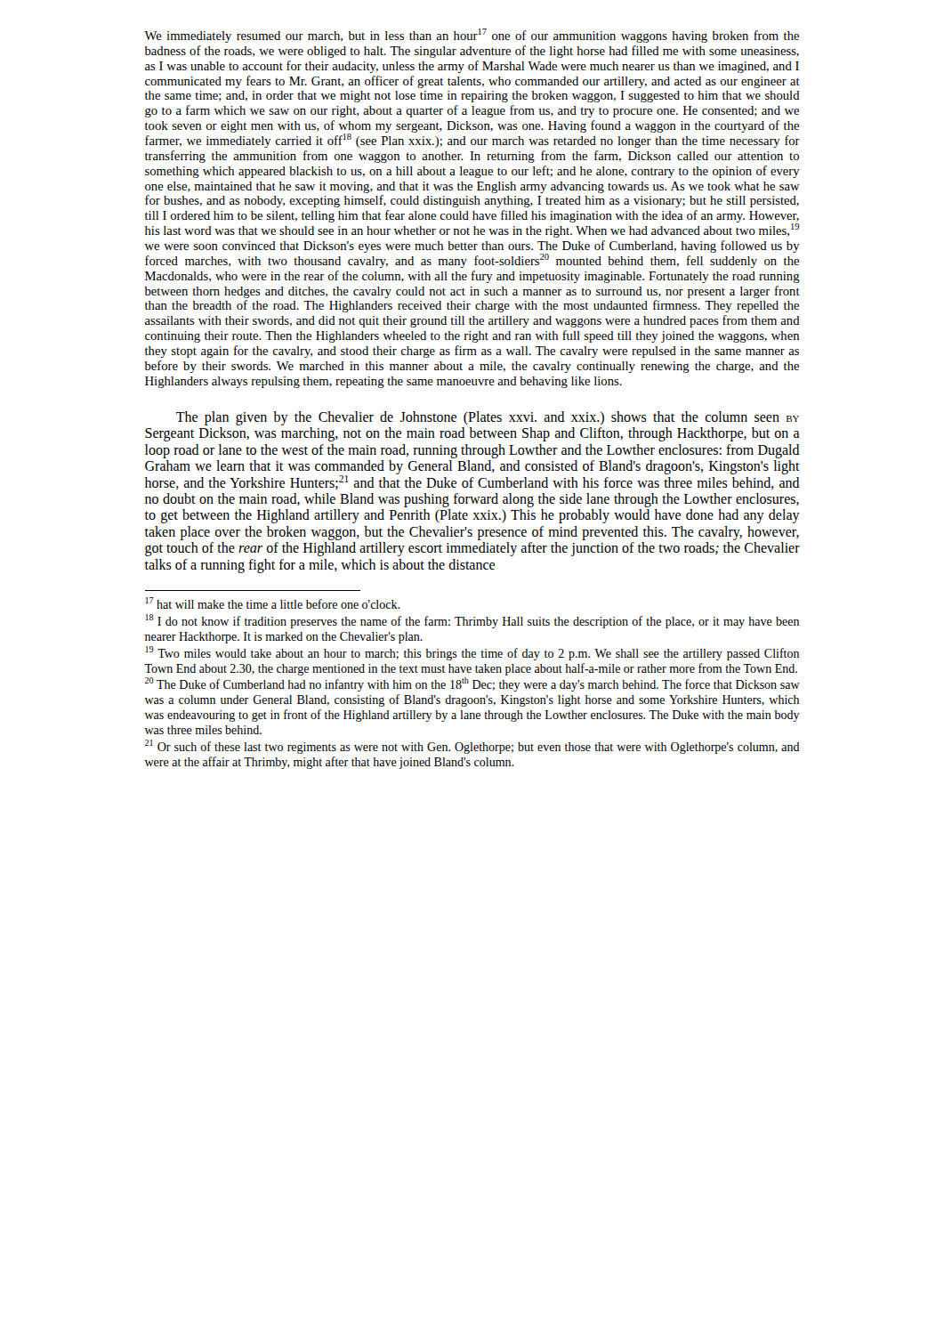We immediately resumed our march, but in less than an hour17 one of our ammunition waggons having broken from the badness of the roads, we were obliged to halt. The singular adventure of the light horse had filled me with some uneasiness, as I was unable to account for their audacity, unless the army of Marshal Wade were much nearer us than we imagined, and I communicated my fears to Mr. Grant, an officer of great talents, who commanded our artillery, and acted as our engineer at the same time; and, in order that we might not lose time in repairing the broken waggon, I suggested to him that we should go to a farm which we saw on our right, about a quarter of a league from us, and try to procure one. He consented; and we took seven or eight men with us, of whom my sergeant, Dickson, was one. Having found a waggon in the courtyard of the farmer, we immediately carried it off18 (see Plan xxix.); and our march was retarded no longer than the time necessary for transferring the ammunition from one waggon to another. In returning from the farm, Dickson called our attention to something which appeared blackish to us, on a hill about a league to our left; and he alone, contrary to the opinion of every one else, maintained that he saw it moving, and that it was the English army advancing towards us. As we took what he saw for bushes, and as nobody, excepting himself, could distinguish anything, I treated him as a visionary; but he still persisted, till I ordered him to be silent, telling him that fear alone could have filled his imagination with the idea of an army. However, his last word was that we should see in an hour whether or not he was in the right. When we had advanced about two miles,19 we were soon convinced that Dickson's eyes were much better than ours. The Duke of Cumberland, having followed us by forced marches, with two thousand cavalry, and as many foot-soldiers20 mounted behind them, fell suddenly on the Macdonalds, who were in the rear of the column, with all the fury and impetuosity imaginable. Fortunately the road running between thorn hedges and ditches, the cavalry could not act in such a manner as to surround us, nor present a larger front than the breadth of the road. The Highlanders received their charge with the most undaunted firmness. They repelled the assailants with their swords, and did not quit their ground till the artillery and waggons were a hundred paces from them and continuing their route. Then the Highlanders wheeled to the right and ran with full speed till they joined the waggons, when they stopt again for the cavalry, and stood their charge as firm as a wall. The cavalry were repulsed in the same manner as before by their swords. We marched in this manner about a mile, the cavalry continually renewing the charge, and the Highlanders always repulsing them, repeating the same manoeuvre and behaving like lions.
The plan given by the Chevalier de Johnstone (Plates xxvi. and xxix.) shows that the column seen by Sergeant Dickson, was marching, not on the main road between Shap and Clifton, through Hackthorpe, but on a loop road or lane to the west of the main road, running through Lowther and the Lowther enclosures: from Dugald Graham we learn that it was commanded by General Bland, and consisted of Bland's dragoon's, Kingston's light horse, and the Yorkshire Hunters;21 and that the Duke of Cumberland with his force was three miles behind, and no doubt on the main road, while Bland was pushing forward along the side lane through the Lowther enclosures, to get between the Highland artillery and Penrith (Plate xxix.) This he probably would have done had any delay taken place over the broken waggon, but the Chevalier's presence of mind prevented this. The cavalry, however, got touch of the rear of the Highland artillery escort immediately after the junction of the two roads; the Chevalier talks of a running fight for a mile, which is about the distance
17 hat will make the time a little before one o'clock.
18 I do not know if tradition preserves the name of the farm: Thrimby Hall suits the description of the place, or it may have been nearer Hackthorpe. It is marked on the Chevalier's plan.
19 Two miles would take about an hour to march; this brings the time of day to 2 p.m. We shall see the artillery passed Clifton Town End about 2.30, the charge mentioned in the text must have taken place about half-a-mile or rather more from the Town End.
20 The Duke of Cumberland had no infantry with him on the 18th Dec; they were a day's march behind. The force that Dickson saw was a column under General Bland, consisting of Bland's dragoon's, Kingston's light horse and some Yorkshire Hunters, which was endeavouring to get in front of the Highland artillery by a lane through the Lowther enclosures. The Duke with the main body was three miles behind.
21 Or such of these last two regiments as were not with Gen. Oglethorpe; but even those that were with Oglethorpe's column, and were at the affair at Thrimby, might after that have joined Bland's column.